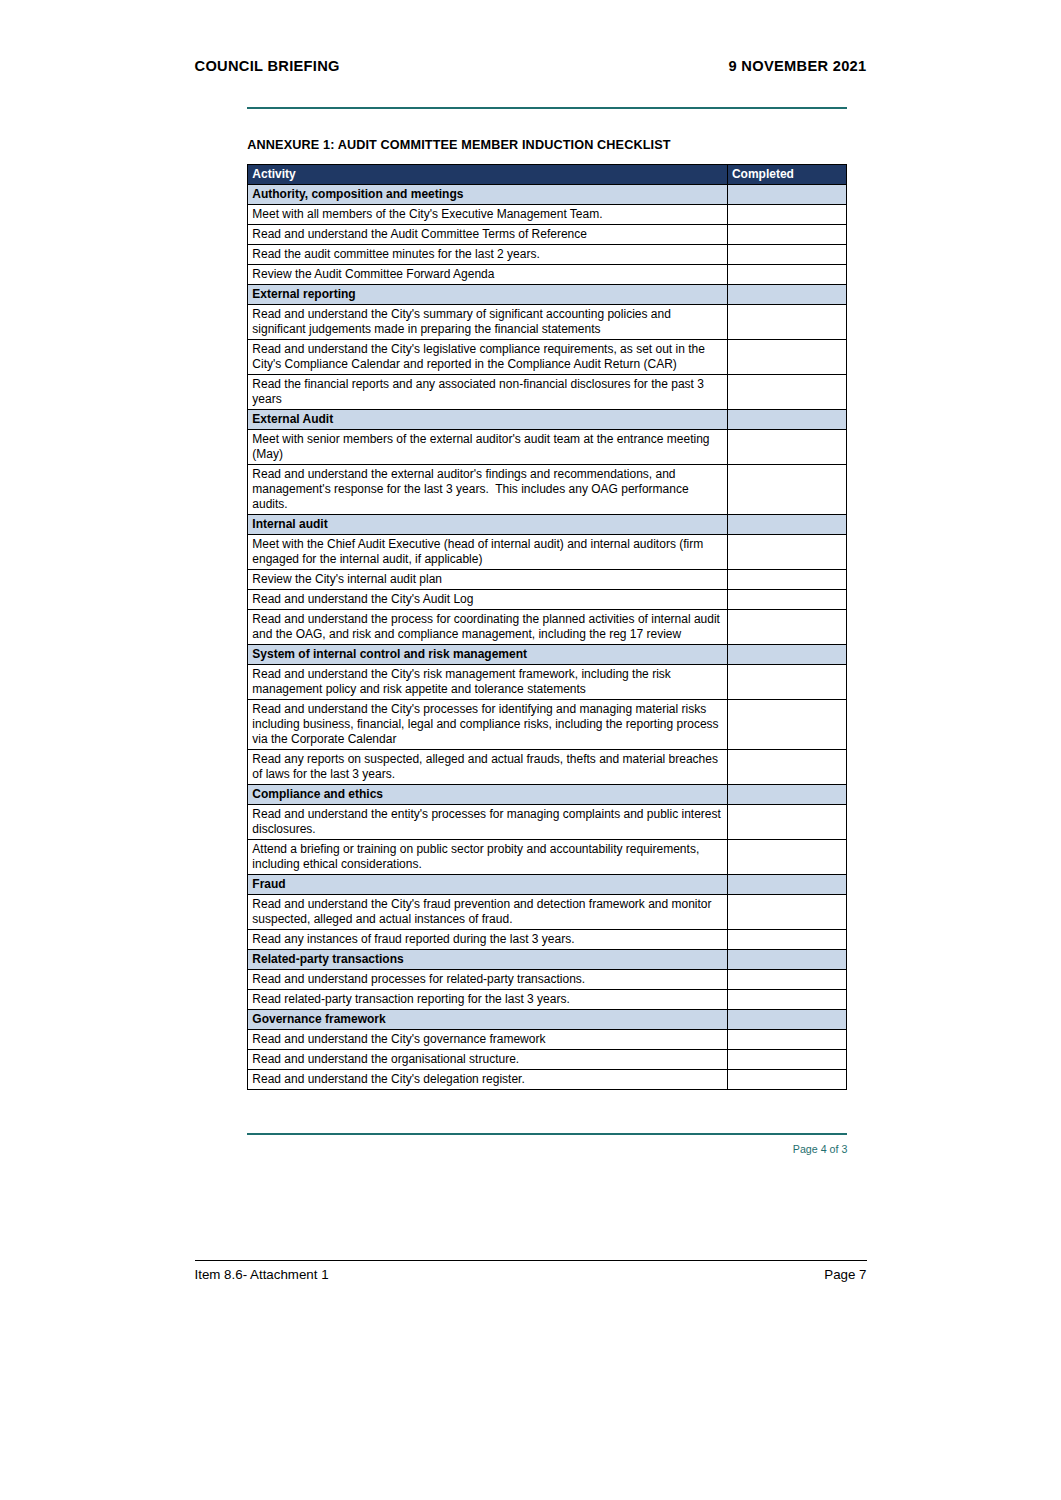COUNCIL BRIEFING
9 NOVEMBER 2021
ANNEXURE 1: AUDIT COMMITTEE MEMBER INDUCTION CHECKLIST
| Activity | Completed |
| --- | --- |
| Authority, composition and meetings | |
| Meet with all members of the City's Executive Management Team. | |
| Read and understand the Audit Committee Terms of Reference | |
| Read the audit committee minutes for the last 2 years. | |
| Review the Audit Committee Forward Agenda | |
| External reporting | |
| Read and understand the City's summary of significant accounting policies and significant judgements made in preparing the financial statements | |
| Read and understand the City's legislative compliance requirements, as set out in the City's Compliance Calendar and reported in the Compliance Audit Return (CAR) | |
| Read the financial reports and any associated non-financial disclosures for the past 3 years | |
| External Audit | |
| Meet with senior members of the external auditor's audit team at the entrance meeting (May) | |
| Read and understand the external auditor's findings and recommendations, and management's response for the last 3 years. This includes any OAG performance audits. | |
| Internal audit | |
| Meet with the Chief Audit Executive (head of internal audit) and internal auditors (firm engaged for the internal audit, if applicable) | |
| Review the City's internal audit plan | |
| Read and understand the City's Audit Log | |
| Read and understand the process for coordinating the planned activities of internal audit and the OAG, and risk and compliance management, including the reg 17 review | |
| System of internal control and risk management | |
| Read and understand the City's risk management framework, including the risk management policy and risk appetite and tolerance statements | |
| Read and understand the City's processes for identifying and managing material risks including business, financial, legal and compliance risks, including the reporting process via the Corporate Calendar | |
| Read any reports on suspected, alleged and actual frauds, thefts and material breaches of laws for the last 3 years. | |
| Compliance and ethics | |
| Read and understand the entity's processes for managing complaints and public interest disclosures. | |
| Attend a briefing or training on public sector probity and accountability requirements, including ethical considerations. | |
| Fraud | |
| Read and understand the City's fraud prevention and detection framework and monitor suspected, alleged and actual instances of fraud. | |
| Read any instances of fraud reported during the last 3 years. | |
| Related-party transactions | |
| Read and understand processes for related-party transactions. | |
| Read related-party transaction reporting for the last 3 years. | |
| Governance framework | |
| Read and understand the City's governance framework | |
| Read and understand the organisational structure. | |
| Read and understand the City's delegation register. | |
Page 4 of 3
Item 8.6- Attachment 1
Page 7